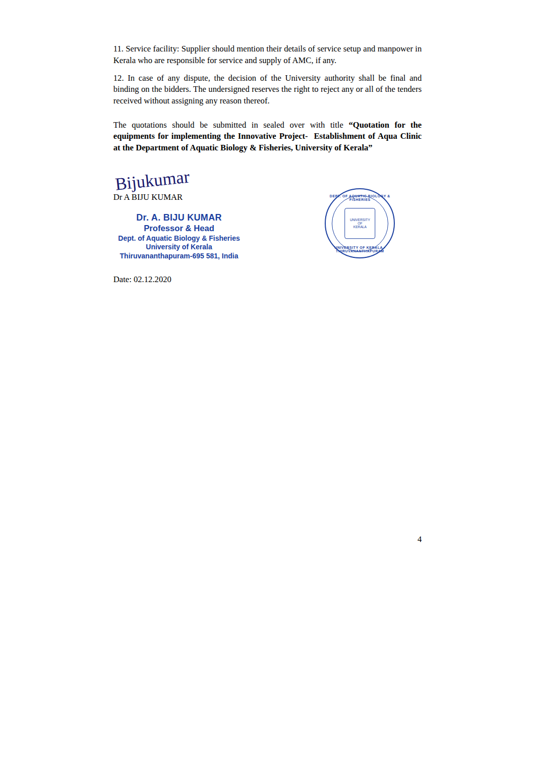11. Service facility: Supplier should mention their details of service setup and manpower in Kerala who are responsible for service and supply of AMC, if any.
12. In case of any dispute, the decision of the University authority shall be final and binding on the bidders. The undersigned reserves the right to reject any or all of the tenders received without assigning any reason thereof.
The quotations should be submitted in sealed over with title “Quotation for the equipments for implementing the Innovative Project- Establishment of Aqua Clinic at the Department of Aquatic Biology & Fisheries, University of Kerala”
Bijukumar
Dr A BIJU KUMAR
Dr. A. BIJU KUMAR
Professor & Head
Dept. of Aquatic Biology & Fisheries
University of Kerala
Thiruvananthapuram-695 581, India
DEPT. OF AQUATIC BIOLOGY & FISHERIES
UNIVERSITY
OF
KERALA
UNIVERSITY OF KERALA • THIRUVANANTHAPURAM
Date: 02.12.2020
4